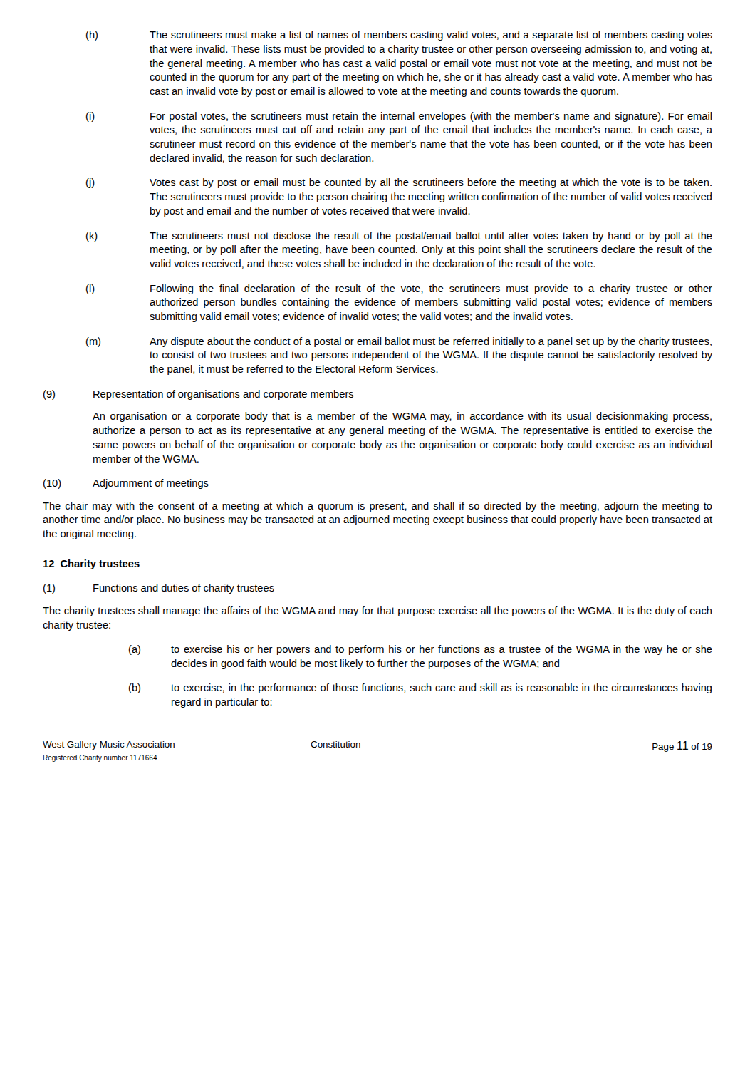(h)
The scrutineers must make a list of names of members casting valid votes, and a separate list of members casting votes that were invalid. These lists must be provided to a charity trustee or other person overseeing admission to, and voting at, the general meeting. A member who has cast a valid postal or email vote must not vote at the meeting, and must not be counted in the quorum for any part of the meeting on which he, she or it has already cast a valid vote. A member who has cast an invalid vote by post or email is allowed to vote at the meeting and counts towards the quorum.
(i)
For postal votes, the scrutineers must retain the internal envelopes (with the member's name and signature). For email votes, the scrutineers must cut off and retain any part of the email that includes the member's name. In each case, a scrutineer must record on this evidence of the member's name that the vote has been counted, or if the vote has been declared invalid, the reason for such declaration.
(j)
Votes cast by post or email must be counted by all the scrutineers before the meeting at which the vote is to be taken. The scrutineers must provide to the person chairing the meeting written confirmation of the number of valid votes received by post and email and the number of votes received that were invalid.
(k)
The scrutineers must not disclose the result of the postal/email ballot until after votes taken by hand or by poll at the meeting, or by poll after the meeting, have been counted. Only at this point shall the scrutineers declare the result of the valid votes received, and these votes shall be included in the declaration of the result of the vote.
(l)
Following the final declaration of the result of the vote, the scrutineers must provide to a charity trustee or other authorized person bundles containing the evidence of members submitting valid postal votes; evidence of members submitting valid email votes; evidence of invalid votes; the valid votes; and the invalid votes.
(m)
Any dispute about the conduct of a postal or email ballot must be referred initially to a panel set up by the charity trustees, to consist of two trustees and two persons independent of the WGMA. If the dispute cannot be satisfactorily resolved by the panel, it must be referred to the Electoral Reform Services.
(9)
Representation of organisations and corporate members
An organisation or a corporate body that is a member of the WGMA may, in accordance with its usual decisionmaking process, authorize a person to act as its representative at any general meeting of the WGMA. The representative is entitled to exercise the same powers on behalf of the organisation or corporate body as the organisation or corporate body could exercise as an individual member of the WGMA.
(10)
Adjournment of meetings
The chair may with the consent of a meeting at which a quorum is present, and shall if so directed by the meeting, adjourn the meeting to another time and/or place. No business may be transacted at an adjourned meeting except business that could properly have been transacted at the original meeting.
12 Charity trustees
(1)
Functions and duties of charity trustees
The charity trustees shall manage the affairs of the WGMA and may for that purpose exercise all the powers of the WGMA. It is the duty of each charity trustee:
(a)
to exercise his or her powers and to perform his or her functions as a trustee of the WGMA in the way he or she decides in good faith would be most likely to further the purposes of the WGMA; and
(b)
to exercise, in the performance of those functions, such care and skill as is reasonable in the circumstances having regard in particular to:
West Gallery Music Association
Registered Charity number 1171664
Constitution
Page 11 of 19